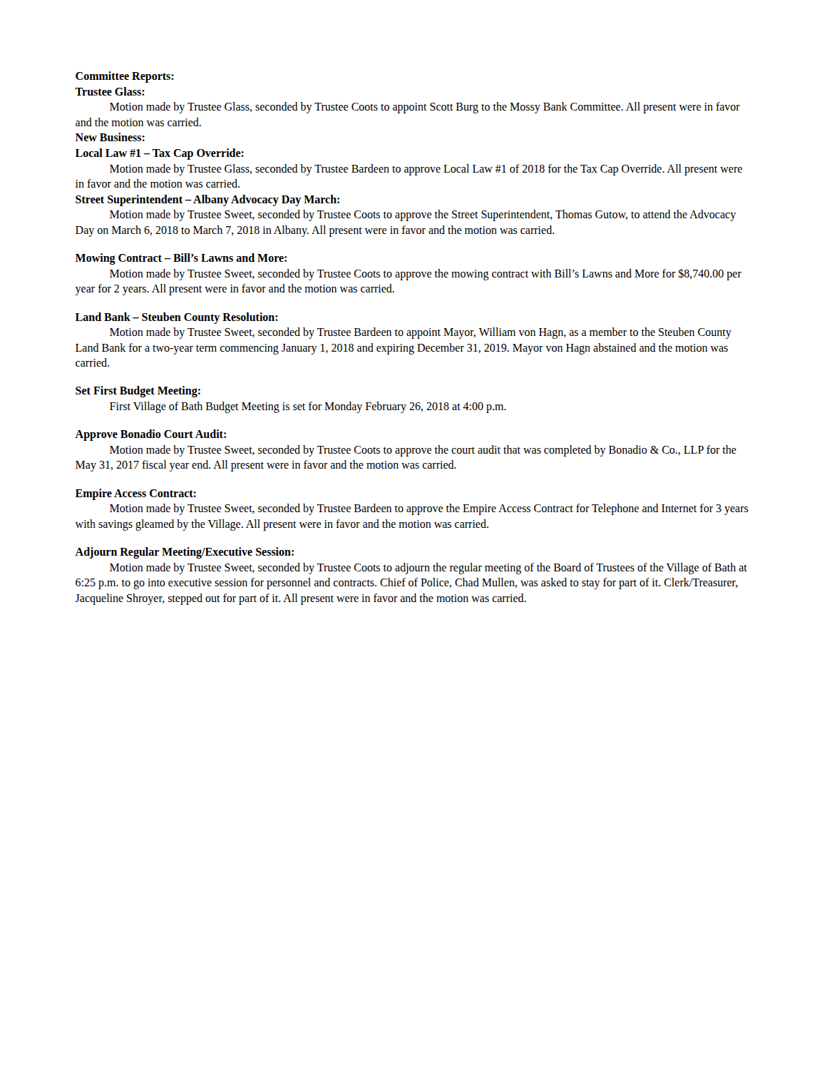Committee Reports:
Trustee Glass:
Motion made by Trustee Glass, seconded by Trustee Coots to appoint Scott Burg to the Mossy Bank Committee. All present were in favor and the motion was carried.
New Business:
Local Law #1 – Tax Cap Override:
Motion made by Trustee Glass, seconded by Trustee Bardeen to approve Local Law #1 of 2018 for the Tax Cap Override. All present were in favor and the motion was carried.
Street Superintendent – Albany Advocacy Day March:
Motion made by Trustee Sweet, seconded by Trustee Coots to approve the Street Superintendent, Thomas Gutow, to attend the Advocacy Day on March 6, 2018 to March 7, 2018 in Albany. All present were in favor and the motion was carried.
Mowing Contract – Bill’s Lawns and More:
Motion made by Trustee Sweet, seconded by Trustee Coots to approve the mowing contract with Bill’s Lawns and More for $8,740.00 per year for 2 years. All present were in favor and the motion was carried.
Land Bank – Steuben County Resolution:
Motion made by Trustee Sweet, seconded by Trustee Bardeen to appoint Mayor, William von Hagn, as a member to the Steuben County Land Bank for a two-year term commencing January 1, 2018 and expiring December 31, 2019. Mayor von Hagn abstained and the motion was carried.
Set First Budget Meeting:
First Village of Bath Budget Meeting is set for Monday February 26, 2018 at 4:00 p.m.
Approve Bonadio Court Audit:
Motion made by Trustee Sweet, seconded by Trustee Coots to approve the court audit that was completed by Bonadio & Co., LLP for the May 31, 2017 fiscal year end. All present were in favor and the motion was carried.
Empire Access Contract:
Motion made by Trustee Sweet, seconded by Trustee Bardeen to approve the Empire Access Contract for Telephone and Internet for 3 years with savings gleamed by the Village. All present were in favor and the motion was carried.
Adjourn Regular Meeting/Executive Session:
Motion made by Trustee Sweet, seconded by Trustee Coots to adjourn the regular meeting of the Board of Trustees of the Village of Bath at 6:25 p.m. to go into executive session for personnel and contracts. Chief of Police, Chad Mullen, was asked to stay for part of it. Clerk/Treasurer, Jacqueline Shroyer, stepped out for part of it. All present were in favor and the motion was carried.